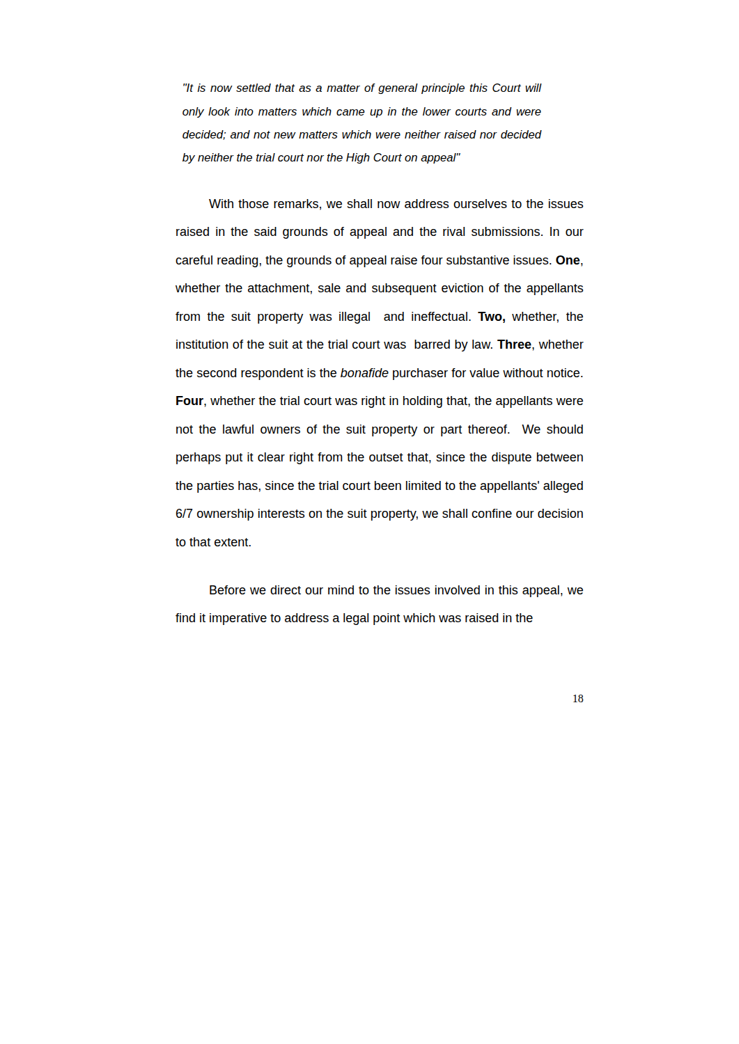"It is now settled that as a matter of general principle this Court will only look into matters which came up in the lower courts and were decided; and not new matters which were neither raised nor decided by neither the trial court nor the High Court on appeal"
With those remarks, we shall now address ourselves to the issues raised in the said grounds of appeal and the rival submissions. In our careful reading, the grounds of appeal raise four substantive issues. One, whether the attachment, sale and subsequent eviction of the appellants from the suit property was illegal and ineffectual. Two, whether, the institution of the suit at the trial court was barred by law. Three, whether the second respondent is the bonafide purchaser for value without notice. Four, whether the trial court was right in holding that, the appellants were not the lawful owners of the suit property or part thereof. We should perhaps put it clear right from the outset that, since the dispute between the parties has, since the trial court been limited to the appellants' alleged 6/7 ownership interests on the suit property, we shall confine our decision to that extent.
Before we direct our mind to the issues involved in this appeal, we find it imperative to address a legal point which was raised in the
18